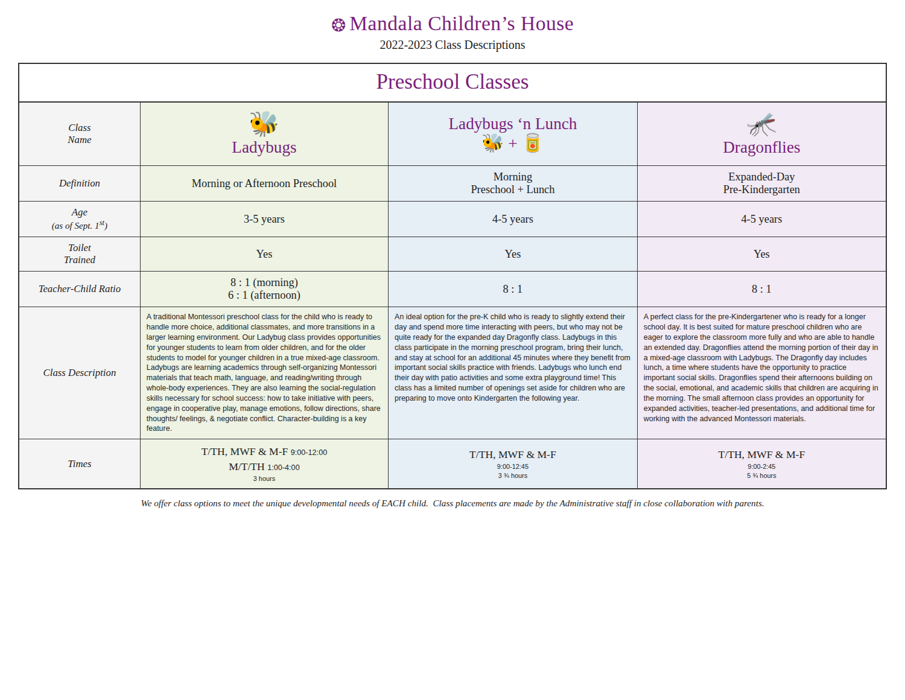❂Mandala Children’s House
2022-2023 Class Descriptions
Preschool Classes
| Class Name | 🐝 Ladybugs | Ladybugs ‘n Lunch 🐝 + 🥫 | 🦟 Dragonflies |
| --- | --- | --- | --- |
| Definition | Morning or Afternoon Preschool | Morning Preschool + Lunch | Expanded-Day Pre-Kindergarten |
| Age (as of Sept. 1 st ) | 3-5 years | 4-5 years | 4-5 years |
| Toilet Trained | Yes | Yes | Yes |
| Teacher-Child Ratio | 8 : 1 (morning) 6 : 1 (afternoon) | 8 : 1 | 8 : 1 |
| Class Description | A traditional Montessori preschool class for the child who is ready to handle more choice, additional classmates, and more transitions in a larger learning environment. Our Ladybug class provides opportunities for younger students to learn from older children, and for the older students to model for younger children in a true mixed-age classroom. Ladybugs are learning academics through self-organizing Montessori materials that teach math, language, and reading/writing through whole-body experiences. They are also learning the social-regulation skills necessary for school success: how to take initiative with peers, engage in cooperative play, manage emotions, follow directions, share thoughts/ feelings, & negotiate conflict. Character-building is a key feature. | An ideal option for the pre-K child who is ready to slightly extend their day and spend more time interacting with peers, but who may not be quite ready for the expanded day Dragonfly class. Ladybugs in this class participate in the morning preschool program, bring their lunch, and stay at school for an additional 45 minutes where they benefit from important social skills practice with friends. Ladybugs who lunch end their day with patio activities and some extra playground time! This class has a limited number of openings set aside for children who are preparing to move onto Kindergarten the following year. | A perfect class for the pre-Kindergartener who is ready for a longer school day. It is best suited for mature preschool children who are eager to explore the classroom more fully and who are able to handle an extended day. Dragonflies attend the morning portion of their day in a mixed-age classroom with Ladybugs. The Dragonfly day includes lunch, a time where students have the opportunity to practice important social skills. Dragonflies spend their afternoons building on the social, emotional, and academic skills that children are acquiring in the morning. The small afternoon class provides an opportunity for expanded activities, teacher-led presentations, and additional time for working with the advanced Montessori materials. |
| Times | T/TH, MWF & M-F 9:00-12:00 M/T/TH 1:00-4:00 3 hours | T/TH, MWF & M-F 9:00-12:45 3 ¾ hours | T/TH, MWF & M-F 9:00-2:45 5 ¾ hours |
We offer class options to meet the unique developmental needs of EACH child. Class placements are made by the Administrative staff in close collaboration with parents.